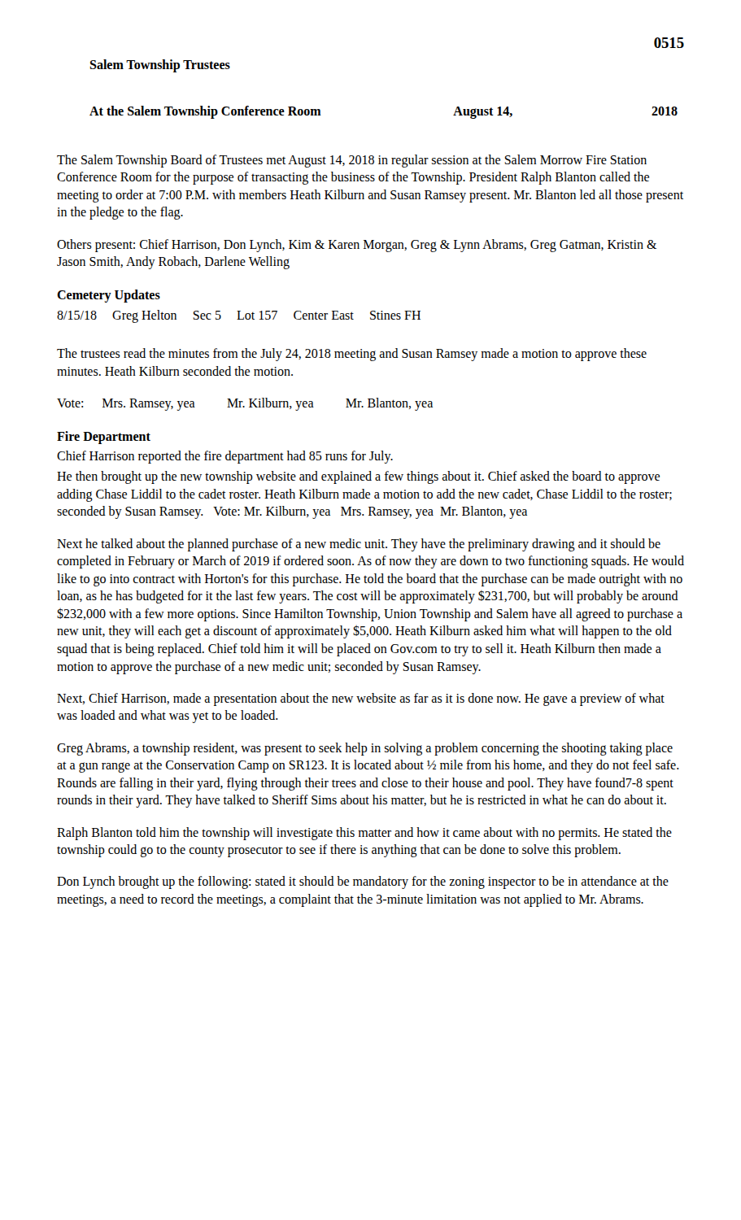0515
Salem Township Trustees
At the Salem Township Conference Room August 14, 2018
The Salem Township Board of Trustees met August 14, 2018 in regular session at the Salem Morrow Fire Station Conference Room for the purpose of transacting the business of the Township. President Ralph Blanton called the meeting to order at 7:00 P.M. with members Heath Kilburn and Susan Ramsey present. Mr. Blanton led all those present in the pledge to the flag.
Others present: Chief Harrison, Don Lynch, Kim & Karen Morgan, Greg & Lynn Abrams, Greg Gatman, Kristin & Jason Smith, Andy Robach, Darlene Welling
Cemetery Updates
| 8/15/18 | Greg Helton | Sec 5 | Lot 157 | Center East | Stines FH |
The trustees read the minutes from the July 24, 2018 meeting and Susan Ramsey made a motion to approve these minutes. Heath Kilburn seconded the motion.
Vote: Mrs. Ramsey, yea Mr. Kilburn, yea Mr. Blanton, yea
Fire Department
Chief Harrison reported the fire department had 85 runs for July.
He then brought up the new township website and explained a few things about it. Chief asked the board to approve adding Chase Liddil to the cadet roster. Heath Kilburn made a motion to add the new cadet, Chase Liddil to the roster; seconded by Susan Ramsey. Vote: Mr. Kilburn, yea Mrs. Ramsey, yea Mr. Blanton, yea
Next he talked about the planned purchase of a new medic unit. They have the preliminary drawing and it should be completed in February or March of 2019 if ordered soon. As of now they are down to two functioning squads. He would like to go into contract with Horton's for this purchase. He told the board that the purchase can be made outright with no loan, as he has budgeted for it the last few years. The cost will be approximately $231,700, but will probably be around $232,000 with a few more options. Since Hamilton Township, Union Township and Salem have all agreed to purchase a new unit, they will each get a discount of approximately $5,000. Heath Kilburn asked him what will happen to the old squad that is being replaced. Chief told him it will be placed on Gov.com to try to sell it. Heath Kilburn then made a motion to approve the purchase of a new medic unit; seconded by Susan Ramsey.
Next, Chief Harrison, made a presentation about the new website as far as it is done now. He gave a preview of what was loaded and what was yet to be loaded.
Greg Abrams, a township resident, was present to seek help in solving a problem concerning the shooting taking place at a gun range at the Conservation Camp on SR123. It is located about ½ mile from his home, and they do not feel safe. Rounds are falling in their yard, flying through their trees and close to their house and pool. They have found7-8 spent rounds in their yard. They have talked to Sheriff Sims about his matter, but he is restricted in what he can do about it.
Ralph Blanton told him the township will investigate this matter and how it came about with no permits. He stated the township could go to the county prosecutor to see if there is anything that can be done to solve this problem.
Don Lynch brought up the following: stated it should be mandatory for the zoning inspector to be in attendance at the meetings, a need to record the meetings, a complaint that the 3-minute limitation was not applied to Mr. Abrams.